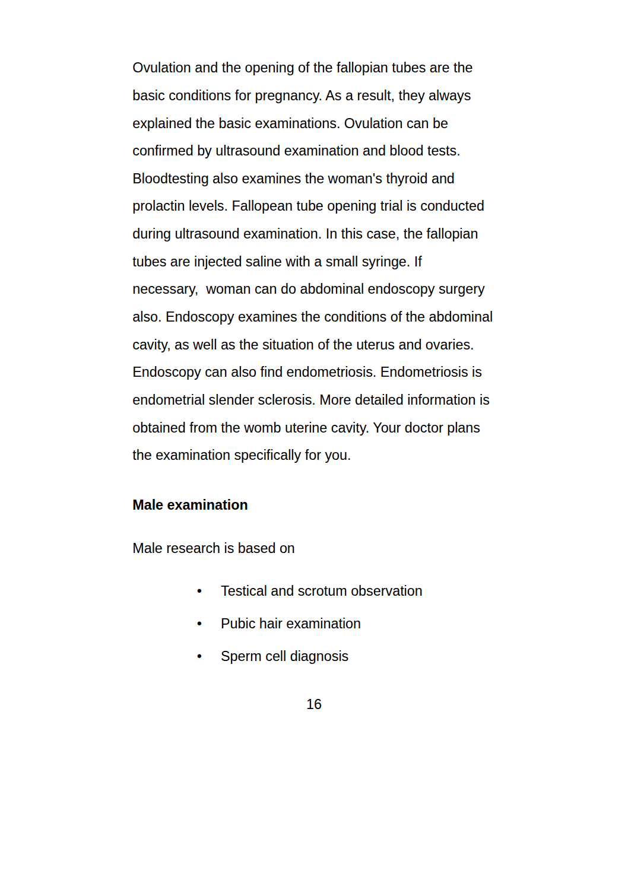Ovulation and the opening of the fallopian tubes are the basic conditions for pregnancy. As a result, they always explained the basic examinations. Ovulation can be confirmed by ultrasound examination and blood tests. Bloodtesting also examines the woman's thyroid and prolactin levels. Fallopean tube opening trial is conducted during ultrasound examination. In this case, the fallopian tubes are injected saline with a small syringe. If necessary, woman can do abdominal endoscopy surgery also. Endoscopy examines the conditions of the abdominal cavity, as well as the situation of the uterus and ovaries. Endoscopy can also find endometriosis. Endometriosis is endometrial slender sclerosis. More detailed information is obtained from the womb uterine cavity. Your doctor plans the examination specifically for you.
Male examination
Male research is based on
Testical and scrotum observation
Pubic hair examination
Sperm cell diagnosis
16